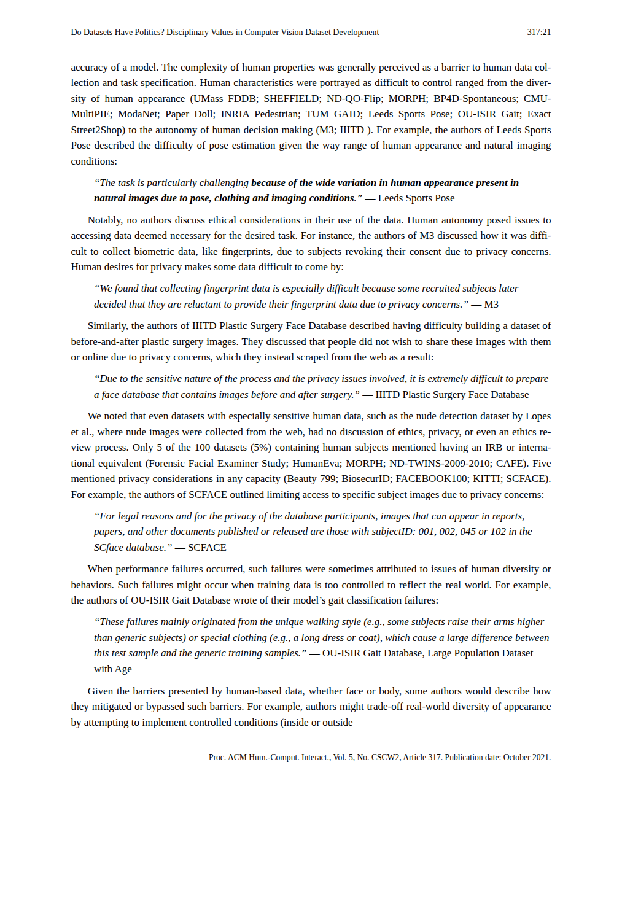Do Datasets Have Politics? Disciplinary Values in Computer Vision Dataset Development 317:21
accuracy of a model. The complexity of human properties was generally perceived as a barrier to human data collection and task specification. Human characteristics were portrayed as difficult to control ranged from the diversity of human appearance (UMass FDDB; SHEFFIELD; ND-QO-Flip; MORPH; BP4D-Spontaneous; CMU-MultiPIE; ModaNet; Paper Doll; INRIA Pedestrian; TUM GAID; Leeds Sports Pose; OU-ISIR Gait; Exact Street2Shop) to the autonomy of human decision making (M3; IIITD ). For example, the authors of Leeds Sports Pose described the difficulty of pose estimation given the way range of human appearance and natural imaging conditions:
“The task is particularly challenging because of the wide variation in human appearance present in natural images due to pose, clothing and imaging conditions.” — Leeds Sports Pose
Notably, no authors discuss ethical considerations in their use of the data. Human autonomy posed issues to accessing data deemed necessary for the desired task. For instance, the authors of M3 discussed how it was difficult to collect biometric data, like fingerprints, due to subjects revoking their consent due to privacy concerns. Human desires for privacy makes some data difficult to come by:
“We found that collecting fingerprint data is especially difficult because some recruited subjects later decided that they are reluctant to provide their fingerprint data due to privacy concerns.” — M3
Similarly, the authors of IIITD Plastic Surgery Face Database described having difficulty building a dataset of before-and-after plastic surgery images. They discussed that people did not wish to share these images with them or online due to privacy concerns, which they instead scraped from the web as a result:
“Due to the sensitive nature of the process and the privacy issues involved, it is extremely difficult to prepare a face database that contains images before and after surgery.” — IIITD Plastic Surgery Face Database
We noted that even datasets with especially sensitive human data, such as the nude detection dataset by Lopes et al., where nude images were collected from the web, had no discussion of ethics, privacy, or even an ethics review process. Only 5 of the 100 datasets (5%) containing human subjects mentioned having an IRB or international equivalent (Forensic Facial Examiner Study; HumanEva; MORPH; ND-TWINS-2009-2010; CAFE). Five mentioned privacy considerations in any capacity (Beauty 799; BiosecurID; FACEBOOK100; KITTI; SCFACE). For example, the authors of SCFACE outlined limiting access to specific subject images due to privacy concerns:
“For legal reasons and for the privacy of the database participants, images that can appear in reports, papers, and other documents published or released are those with subjectID: 001, 002, 045 or 102 in the SCface database.” — SCFACE
When performance failures occurred, such failures were sometimes attributed to issues of human diversity or behaviors. Such failures might occur when training data is too controlled to reflect the real world. For example, the authors of OU-ISIR Gait Database wrote of their model’s gait classification failures:
“These failures mainly originated from the unique walking style (e.g., some subjects raise their arms higher than generic subjects) or special clothing (e.g., a long dress or coat), which cause a large difference between this test sample and the generic training samples.” — OU-ISIR Gait Database, Large Population Dataset with Age
Given the barriers presented by human-based data, whether face or body, some authors would describe how they mitigated or bypassed such barriers. For example, authors might trade-off real-world diversity of appearance by attempting to implement controlled conditions (inside or outside
Proc. ACM Hum.-Comput. Interact., Vol. 5, No. CSCW2, Article 317. Publication date: October 2021.